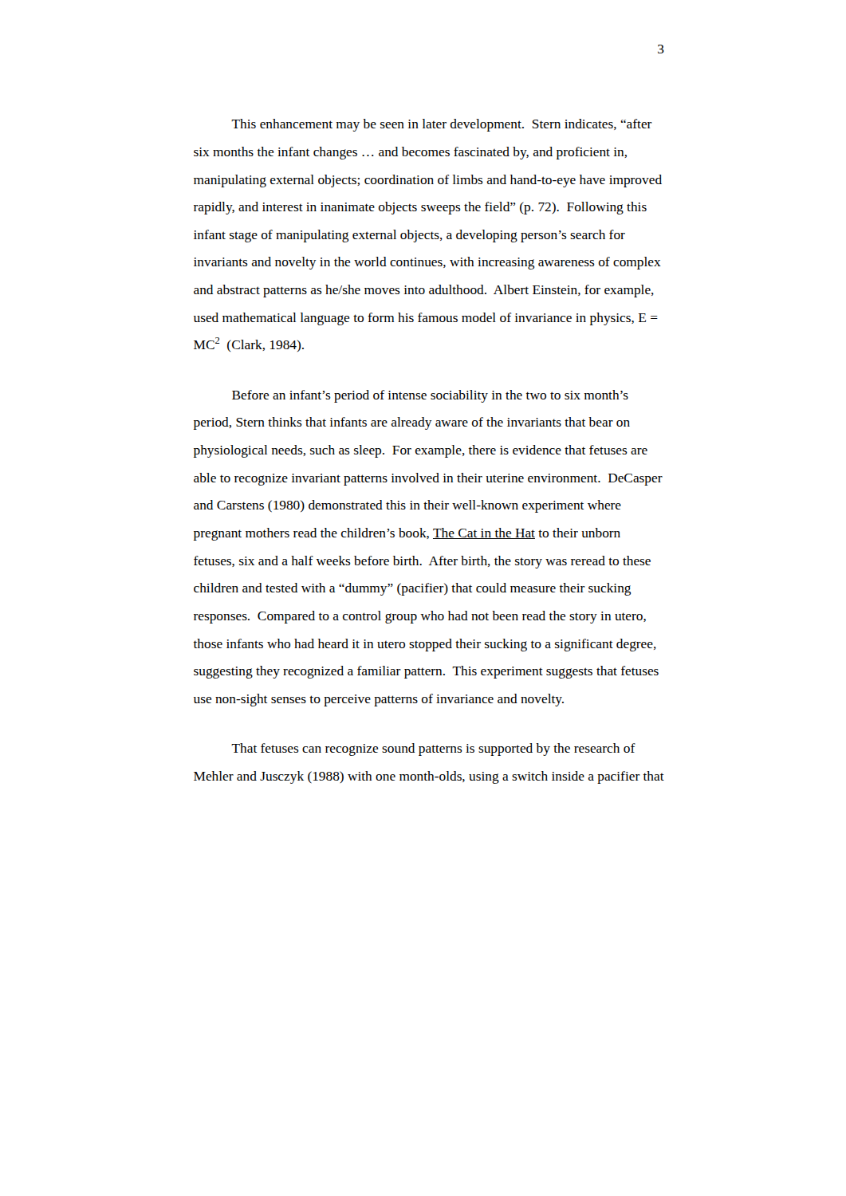3
This enhancement may be seen in later development. Stern indicates, “after six months the infant changes … and becomes fascinated by, and proficient in, manipulating external objects; coordination of limbs and hand-to-eye have improved rapidly, and interest in inanimate objects sweeps the field” (p. 72). Following this infant stage of manipulating external objects, a developing person’s search for invariants and novelty in the world continues, with increasing awareness of complex and abstract patterns as he/she moves into adulthood. Albert Einstein, for example, used mathematical language to form his famous model of invariance in physics, E = MC2 (Clark, 1984).
Before an infant’s period of intense sociability in the two to six month’s period, Stern thinks that infants are already aware of the invariants that bear on physiological needs, such as sleep. For example, there is evidence that fetuses are able to recognize invariant patterns involved in their uterine environment. DeCasper and Carstens (1980) demonstrated this in their well-known experiment where pregnant mothers read the children’s book, The Cat in the Hat to their unborn fetuses, six and a half weeks before birth. After birth, the story was reread to these children and tested with a “dummy” (pacifier) that could measure their sucking responses. Compared to a control group who had not been read the story in utero, those infants who had heard it in utero stopped their sucking to a significant degree, suggesting they recognized a familiar pattern. This experiment suggests that fetuses use non-sight senses to perceive patterns of invariance and novelty.
That fetuses can recognize sound patterns is supported by the research of Mehler and Jusczyk (1988) with one month-olds, using a switch inside a pacifier that